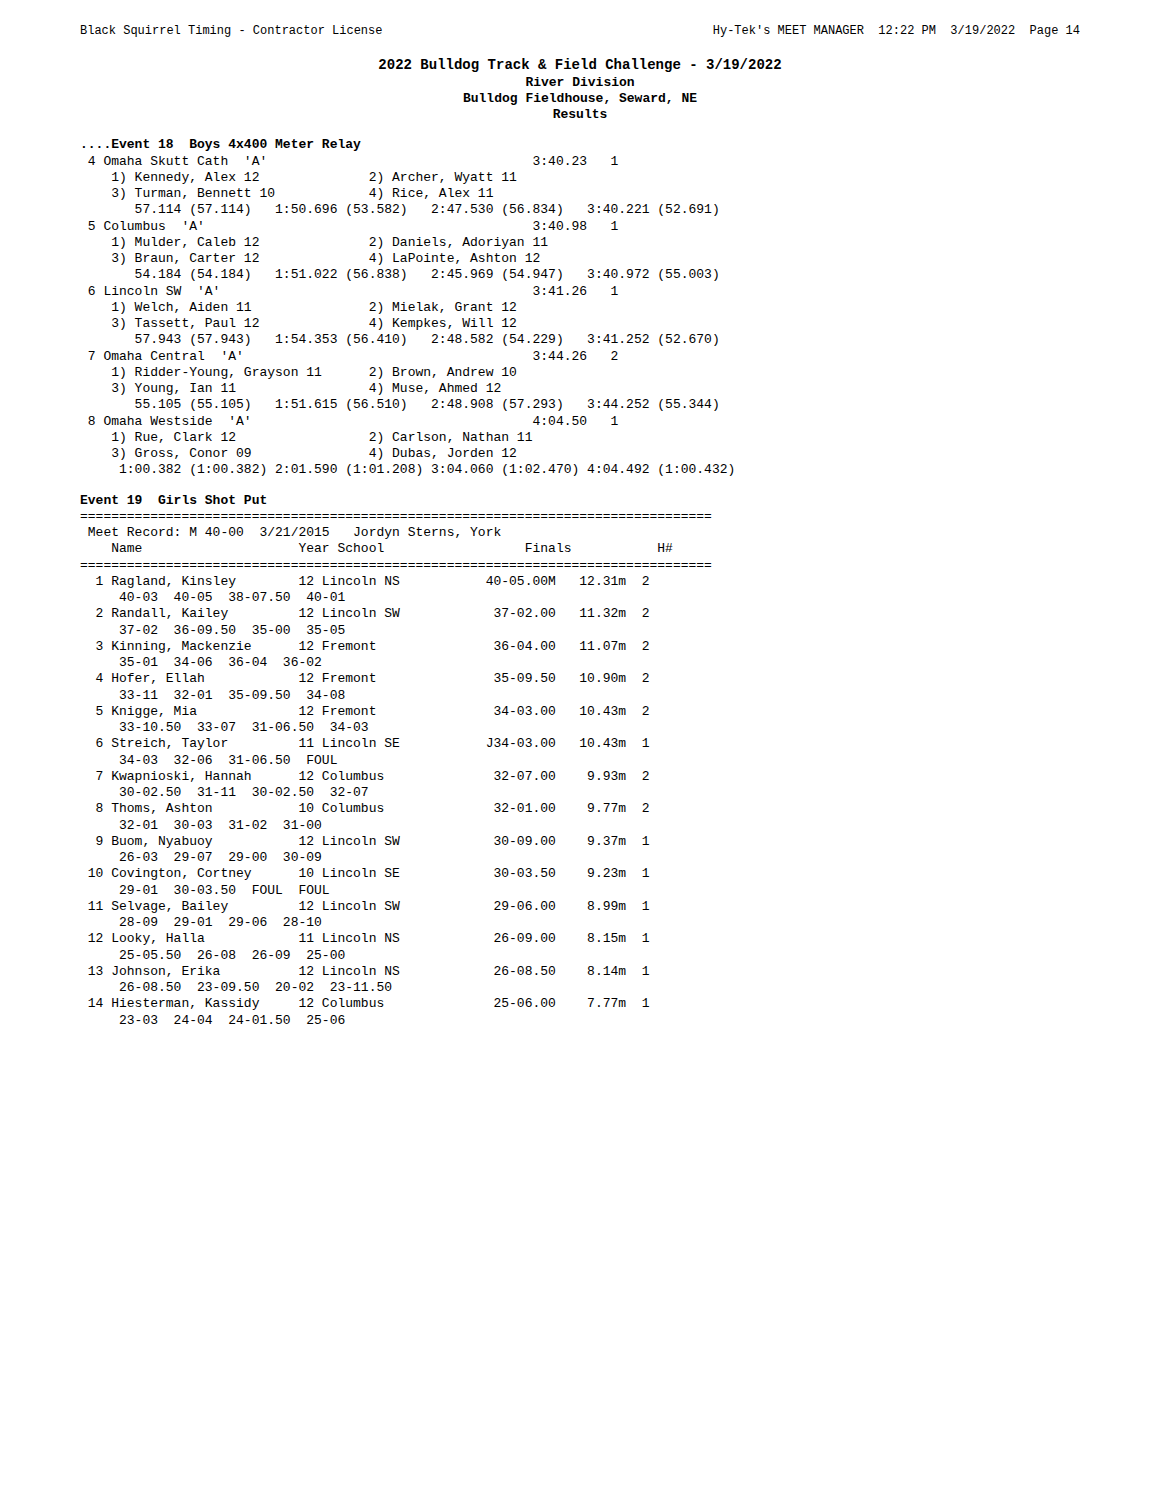Black Squirrel Timing - Contractor License Hy-Tek's MEET MANAGER 12:22 PM 3/19/2022 Page 14
2022 Bulldog Track & Field Challenge - 3/19/2022
River Division
Bulldog Fieldhouse, Seward, NE
Results
....Event 18  Boys 4x400 Meter Relay
 4 Omaha Skutt Cath  'A'                                  3:40.23   1
    1) Kennedy, Alex 12              2) Archer, Wyatt 11
    3) Turman, Bennett 10            4) Rice, Alex 11
       57.114 (57.114)   1:50.696 (53.582)   2:47.530 (56.834)   3:40.221 (52.691)
 5 Columbus  'A'                                          3:40.98   1
    1) Mulder, Caleb 12              2) Daniels, Adoriyan 11
    3) Braun, Carter 12              4) LaPointe, Ashton 12
       54.184 (54.184)   1:51.022 (56.838)   2:45.969 (54.947)   3:40.972 (55.003)
 6 Lincoln SW  'A'                                        3:41.26   1
    1) Welch, Aiden 11               2) Mielak, Grant 12
    3) Tassett, Paul 12              4) Kempkes, Will 12
       57.943 (57.943)   1:54.353 (56.410)   2:48.582 (54.229)   3:41.252 (52.670)
 7 Omaha Central  'A'                                     3:44.26   2
    1) Ridder-Young, Grayson 11      2) Brown, Andrew 10
    3) Young, Ian 11                 4) Muse, Ahmed 12
       55.105 (55.105)   1:51.615 (56.510)   2:48.908 (57.293)   3:44.252 (55.344)
 8 Omaha Westside  'A'                                    4:04.50   1
    1) Rue, Clark 12                 2) Carlson, Nathan 11
    3) Gross, Conor 09               4) Dubas, Jorden 12
     1:00.382 (1:00.382) 2:01.590 (1:01.208) 3:04.060 (1:02.470) 4:04.492 (1:00.432)
Event 19  Girls Shot Put
=================================================================================
 Meet Record: M 40-00  3/21/2015   Jordyn Sterns, York
    Name                    Year School                  Finals           H#
=================================================================================
  1 Ragland, Kinsley        12 Lincoln NS           40-05.00M   12.31m  2
     40-03  40-05  38-07.50  40-01
  2 Randall, Kailey         12 Lincoln SW            37-02.00   11.32m  2
     37-02  36-09.50  35-00  35-05
  3 Kinning, Mackenzie      12 Fremont               36-04.00   11.07m  2
     35-01  34-06  36-04  36-02
  4 Hofer, Ellah            12 Fremont               35-09.50   10.90m  2
     33-11  32-01  35-09.50  34-08
  5 Knigge, Mia             12 Fremont               34-03.00   10.43m  2
     33-10.50  33-07  31-06.50  34-03
  6 Streich, Taylor         11 Lincoln SE           J34-03.00   10.43m  1
     34-03  32-06  31-06.50  FOUL
  7 Kwapnioski, Hannah      12 Columbus              32-07.00    9.93m  2
     30-02.50  31-11  30-02.50  32-07
  8 Thoms, Ashton           10 Columbus              32-01.00    9.77m  2
     32-01  30-03  31-02  31-00
  9 Buom, Nyabuoy           12 Lincoln SW            30-09.00    9.37m  1
     26-03  29-07  29-00  30-09
 10 Covington, Cortney      10 Lincoln SE            30-03.50    9.23m  1
     29-01  30-03.50  FOUL  FOUL
 11 Selvage, Bailey         12 Lincoln SW            29-06.00    8.99m  1
     28-09  29-01  29-06  28-10
 12 Looky, Halla            11 Lincoln NS            26-09.00    8.15m  1
     25-05.50  26-08  26-09  25-00
 13 Johnson, Erika          12 Lincoln NS            26-08.50    8.14m  1
     26-08.50  23-09.50  20-02  23-11.50
 14 Hiesterman, Kassidy     12 Columbus              25-06.00    7.77m  1
     23-03  24-04  24-01.50  25-06